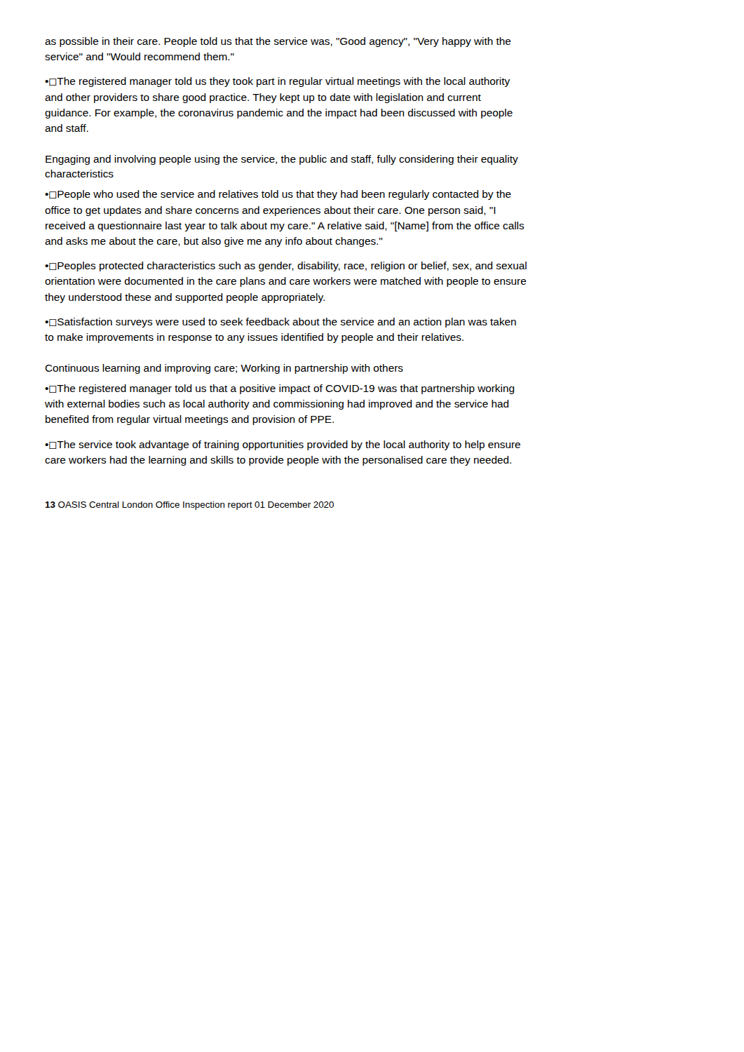as possible in their care. People told us that the service was, "Good agency", "Very happy with the service" and "Would recommend them."
•◻The registered manager told us they took part in regular virtual meetings with the local authority and other providers to share good practice. They kept up to date with legislation and current guidance. For example, the coronavirus pandemic and the impact had been discussed with people and staff.
Engaging and involving people using the service, the public and staff, fully considering their equality characteristics
•◻People who used the service and relatives told us that they had been regularly contacted by the office to get updates and share concerns and experiences about their care. One person said, "I received a questionnaire last year to talk about my care." A relative said, "[Name] from the office calls and asks me about the care, but also give me any info about changes."
•◻Peoples protected characteristics such as gender, disability, race, religion or belief, sex, and sexual orientation were documented in the care plans and care workers were matched with people to ensure they understood these and supported people appropriately.
•◻Satisfaction surveys were used to seek feedback about the service and an action plan was taken to make improvements in response to any issues identified by people and their relatives.
Continuous learning and improving care; Working in partnership with others
•◻The registered manager told us that a positive impact of COVID-19 was that partnership working with external bodies such as local authority and commissioning had improved and the service had benefited from regular virtual meetings and provision of PPE.
•◻The service took advantage of training opportunities provided by the local authority to help ensure care workers had the learning and skills to provide people with the personalised care they needed.
13 OASIS Central London Office Inspection report 01 December 2020